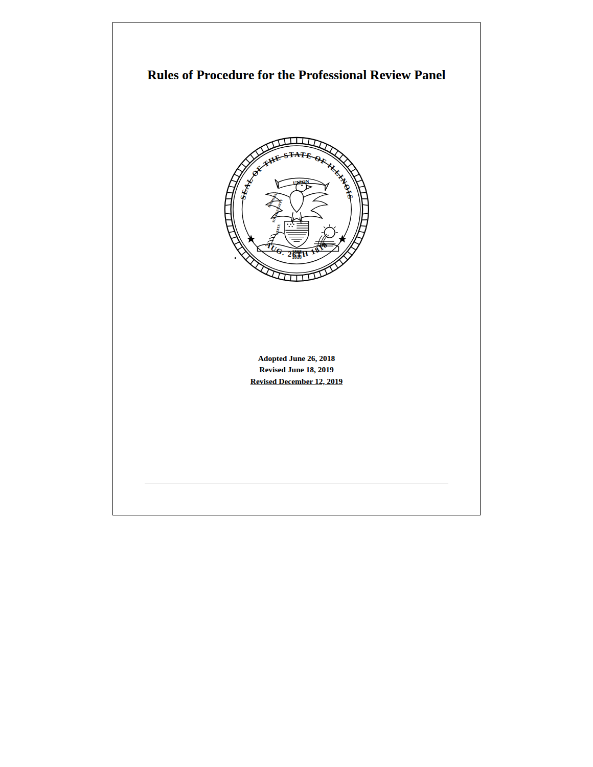Rules of Procedure for the Professional Review Panel
SEAL OF THE STATE OF ILLINOIS AUG. 26TH 1818 UNION 1868 1818 NATIONAL SOVEREIGNTY STATE
Adopted June 26, 2018
Revised June 18, 2019
Revised December 12, 2019